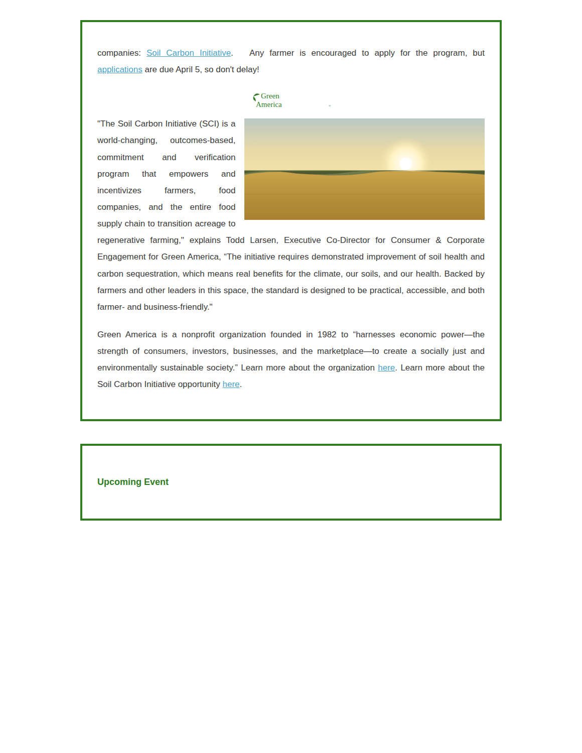companies: Soil Carbon Initiative. Any farmer is encouraged to apply for the program, but applications are due April 5, so don't delay!
"The Soil Carbon Initiative (SCI) is a world-changing, outcomes-based, commitment and verification program that empowers and incentivizes farmers, food companies, and the entire food supply chain to transition acreage to regenerative farming," explains Todd Larsen, Executive Co-Director for Consumer & Corporate Engagement for Green America, “The initiative requires demonstrated improvement of soil health and carbon sequestration, which means real benefits for the climate, our soils, and our health. Backed by farmers and other leaders in this space, the standard is designed to be practical, accessible, and both farmer- and business-friendly."
Green America is a nonprofit organization founded in 1982 to “harnesses economic power—the strength of consumers, investors, businesses, and the marketplace—to create a socially just and environmentally sustainable society.” Learn more about the organization here. Learn more about the Soil Carbon Initiative opportunity here.
Upcoming Event